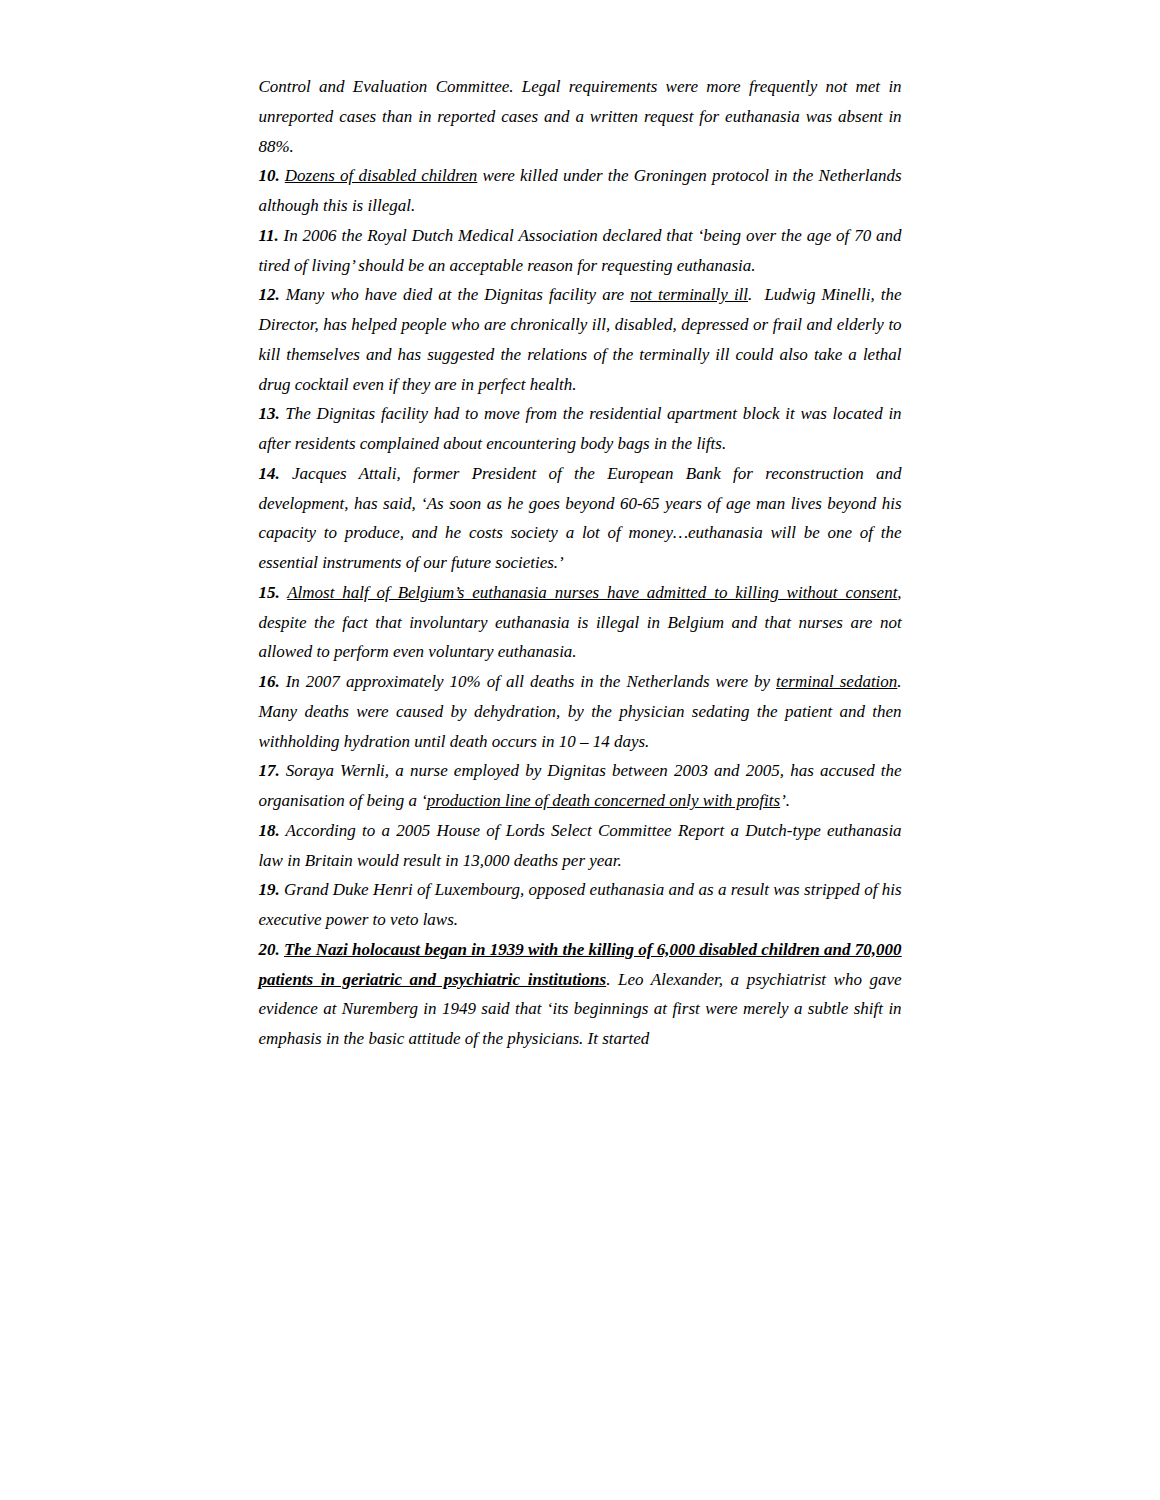Control and Evaluation Committee. Legal requirements were more frequently not met in unreported cases than in reported cases and a written request for euthanasia was absent in 88%.
10. Dozens of disabled children were killed under the Groningen protocol in the Netherlands although this is illegal.
11. In 2006 the Royal Dutch Medical Association declared that ‘being over the age of 70 and tired of living’ should be an acceptable reason for requesting euthanasia.
12. Many who have died at the Dignitas facility are not terminally ill. Ludwig Minelli, the Director, has helped people who are chronically ill, disabled, depressed or frail and elderly to kill themselves and has suggested the relations of the terminally ill could also take a lethal drug cocktail even if they are in perfect health.
13. The Dignitas facility had to move from the residential apartment block it was located in after residents complained about encountering body bags in the lifts.
14. Jacques Attali, former President of the European Bank for reconstruction and development, has said, ‘As soon as he goes beyond 60-65 years of age man lives beyond his capacity to produce, and he costs society a lot of money…euthanasia will be one of the essential instruments of our future societies.’
15. Almost half of Belgium’s euthanasia nurses have admitted to killing without consent, despite the fact that involuntary euthanasia is illegal in Belgium and that nurses are not allowed to perform even voluntary euthanasia.
16. In 2007 approximately 10% of all deaths in the Netherlands were by terminal sedation. Many deaths were caused by dehydration, by the physician sedating the patient and then withholding hydration until death occurs in 10 – 14 days.
17. Soraya Wernli, a nurse employed by Dignitas between 2003 and 2005, has accused the organisation of being a ‘production line of death concerned only with profits’.
18. According to a 2005 House of Lords Select Committee Report a Dutch-type euthanasia law in Britain would result in 13,000 deaths per year.
19. Grand Duke Henri of Luxembourg, opposed euthanasia and as a result was stripped of his executive power to veto laws.
20. The Nazi holocaust began in 1939 with the killing of 6,000 disabled children and 70,000 patients in geriatric and psychiatric institutions. Leo Alexander, a psychiatrist who gave evidence at Nuremberg in 1949 said that ‘its beginnings at first were merely a subtle shift in emphasis in the basic attitude of the physicians. It started